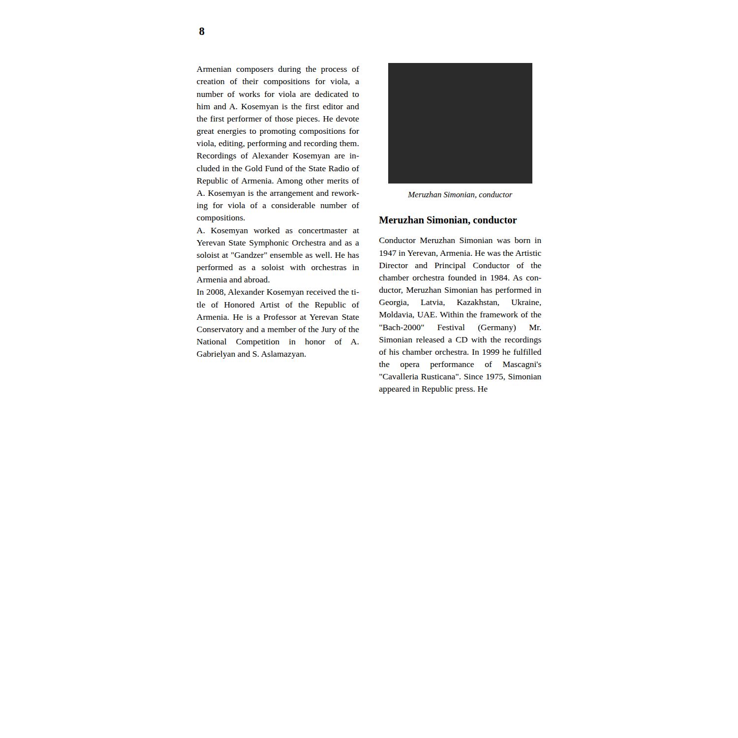8
Armenian composers during the process of creation of their compositions for viola, a number of works for viola are dedicated to him and A. Kosemyan is the first editor and the first performer of those pieces. He devote great energies to promoting compositions for viola, editing, performing and recording them. Recordings of Alexander Kosemyan are included in the Gold Fund of the State Radio of Republic of Armenia. Among other merits of A. Kosemyan is the arrangement and reworking for viola of a considerable number of compositions.
A. Kosemyan worked as concertmaster at Yerevan State Symphonic Orchestra and as a soloist at "Gandzer" ensemble as well. He has performed as a soloist with orchestras in Armenia and abroad.
In 2008, Alexander Kosemyan received the title of Honored Artist of the Republic of Armenia. He is a Professor at Yerevan State Conservatory and a member of the Jury of the National Competition in honor of A. Gabrielyan and S. Aslamazyan.
Meruzhan Simonian, conductor
Meruzhan Simonian, conductor
Conductor Meruzhan Simonian was born in 1947 in Yerevan, Armenia. He was the Artistic Director and Principal Conductor of the chamber orchestra founded in 1984. As conductor, Meruzhan Simonian has performed in Georgia, Latvia, Kazakhstan, Ukraine, Moldavia, UAE. Within the framework of the "Bach-2000" Festival (Germany) Mr. Simonian released a CD with the recordings of his chamber orchestra. In 1999 he fulfilled the opera performance of Mascagni's "Cavalleria Rusticana". Since 1975, Simonian appeared in Republic press. He